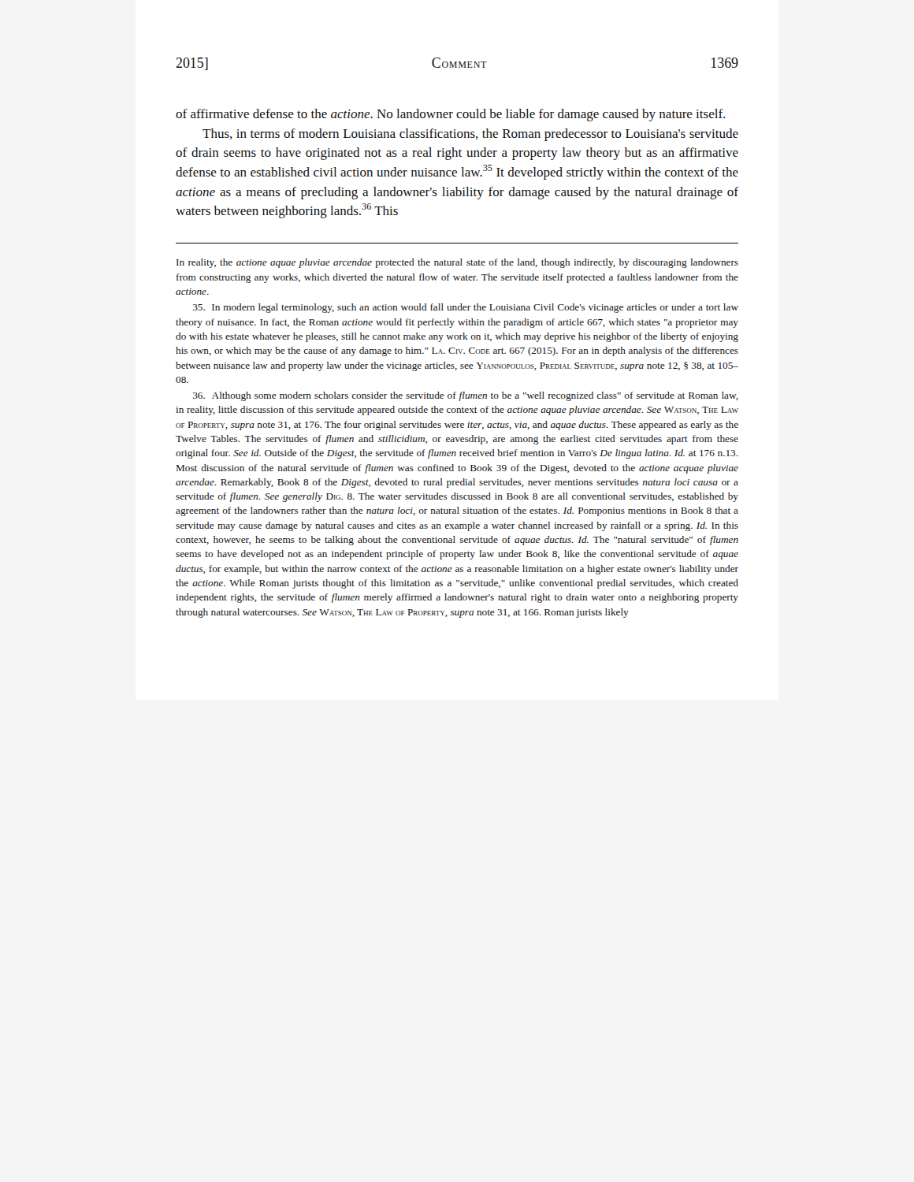2015] Comment 1369
of affirmative defense to the actione. No landowner could be liable for damage caused by nature itself.
Thus, in terms of modern Louisiana classifications, the Roman predecessor to Louisiana's servitude of drain seems to have originated not as a real right under a property law theory but as an affirmative defense to an established civil action under nuisance law.35 It developed strictly within the context of the actione as a means of precluding a landowner's liability for damage caused by the natural drainage of waters between neighboring lands.36 This
In reality, the actione aquae pluviae arcendae protected the natural state of the land, though indirectly, by discouraging landowners from constructing any works, which diverted the natural flow of water. The servitude itself protected a faultless landowner from the actione.
35. In modern legal terminology, such an action would fall under the Louisiana Civil Code's vicinage articles or under a tort law theory of nuisance. In fact, the Roman actione would fit perfectly within the paradigm of article 667, which states "a proprietor may do with his estate whatever he pleases, still he cannot make any work on it, which may deprive his neighbor of the liberty of enjoying his own, or which may be the cause of any damage to him." La. Civ. Code art. 667 (2015). For an in depth analysis of the differences between nuisance law and property law under the vicinage articles, see Yiannopoulos, Predial Servitude, supra note 12, § 38, at 105–08.
36. Although some modern scholars consider the servitude of flumen to be a "well recognized class" of servitude at Roman law, in reality, little discussion of this servitude appeared outside the context of the actione aquae pluviae arcendae. See Watson, The Law of Property, supra note 31, at 176. The four original servitudes were iter, actus, via, and aquae ductus. These appeared as early as the Twelve Tables. The servitudes of flumen and stillicidium, or eavesdrip, are among the earliest cited servitudes apart from these original four. See id. Outside of the Digest, the servitude of flumen received brief mention in Varro's De lingua latina. Id. at 176 n.13. Most discussion of the natural servitude of flumen was confined to Book 39 of the Digest, devoted to the actione acquae pluviae arcendae. Remarkably, Book 8 of the Digest, devoted to rural predial servitudes, never mentions servitudes natura loci causa or a servitude of flumen. See generally Dig. 8. The water servitudes discussed in Book 8 are all conventional servitudes, established by agreement of the landowners rather than the natura loci, or natural situation of the estates. Id. Pomponius mentions in Book 8 that a servitude may cause damage by natural causes and cites as an example a water channel increased by rainfall or a spring. Id. In this context, however, he seems to be talking about the conventional servitude of aquae ductus. Id. The "natural servitude" of flumen seems to have developed not as an independent principle of property law under Book 8, like the conventional servitude of aquae ductus, for example, but within the narrow context of the actione as a reasonable limitation on a higher estate owner's liability under the actione. While Roman jurists thought of this limitation as a "servitude," unlike conventional predial servitudes, which created independent rights, the servitude of flumen merely affirmed a landowner's natural right to drain water onto a neighboring property through natural watercourses. See Watson, The Law of Property, supra note 31, at 166. Roman jurists likely